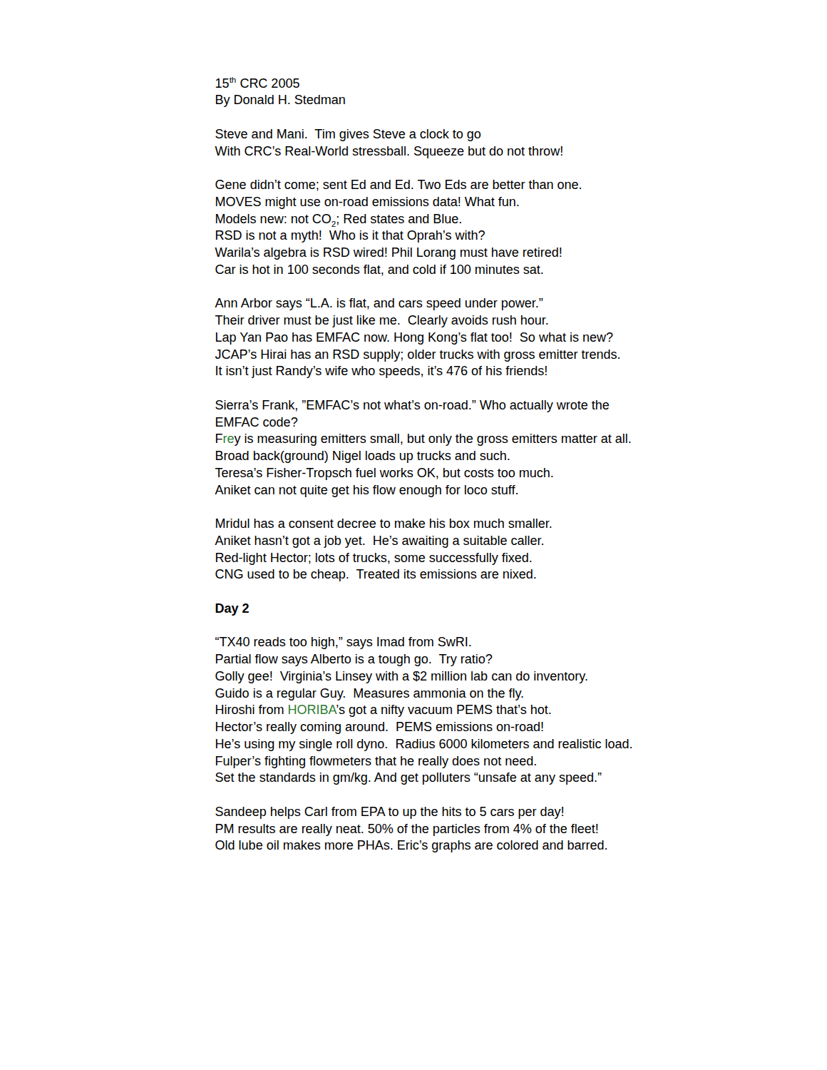15th CRC 2005
By Donald H. Stedman
Steve and Mani. Tim gives Steve a clock to go
With CRC’s Real-World stressball. Squeeze but do not throw!
Gene didn’t come; sent Ed and Ed. Two Eds are better than one.
MOVES might use on-road emissions data! What fun.
Models new: not CO2; Red states and Blue.
RSD is not a myth! Who is it that Oprah’s with?
Warila’s algebra is RSD wired! Phil Lorang must have retired!
Car is hot in 100 seconds flat, and cold if 100 minutes sat.
Ann Arbor says “L.A. is flat, and cars speed under power.”
Their driver must be just like me. Clearly avoids rush hour.
Lap Yan Pao has EMFAC now. Hong Kong’s flat too! So what is new?
JCAP’s Hirai has an RSD supply; older trucks with gross emitter trends.
It isn’t just Randy’s wife who speeds, it’s 476 of his friends!
Sierra’s Frank, ”EMFAC’s not what’s on-road.” Who actually wrote the EMFAC code?
Frey is measuring emitters small, but only the gross emitters matter at all.
Broad back(ground) Nigel loads up trucks and such.
Teresa’s Fisher-Tropsch fuel works OK, but costs too much.
Aniket can not quite get his flow enough for loco stuff.
Mridul has a consent decree to make his box much smaller.
Aniket hasn’t got a job yet. He’s awaiting a suitable caller.
Red-light Hector; lots of trucks, some successfully fixed.
CNG used to be cheap. Treated its emissions are nixed.
Day 2
“TX40 reads too high,” says Imad from SwRI.
Partial flow says Alberto is a tough go. Try ratio?
Golly gee! Virginia’s Linsey with a $2 million lab can do inventory.
Guido is a regular Guy. Measures ammonia on the fly.
Hiroshi from HORIBA’s got a nifty vacuum PEMS that’s hot.
Hector’s really coming around. PEMS emissions on-road!
He’s using my single roll dyno. Radius 6000 kilometers and realistic load.
Fulper’s fighting flowmeters that he really does not need.
Set the standards in gm/kg. And get polluters “unsafe at any speed.”
Sandeep helps Carl from EPA to up the hits to 5 cars per day!
PM results are really neat. 50% of the particles from 4% of the fleet!
Old lube oil makes more PHAs. Eric’s graphs are colored and barred.